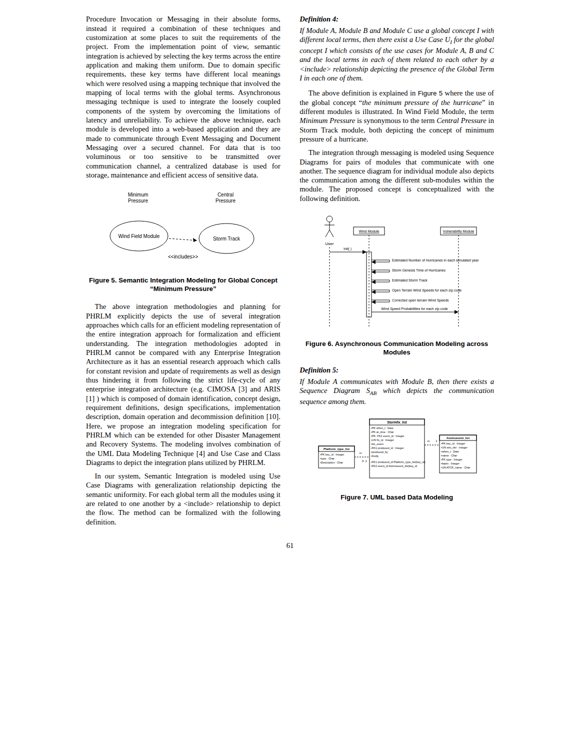Procedure Invocation or Messaging in their absolute forms, instead it required a combination of these techniques and customization at some places to suit the requirements of the project. From the implementation point of view, semantic integration is achieved by selecting the key terms across the entire application and making them uniform. Due to domain specific requirements, these key terms have different local meanings which were resolved using a mapping technique that involved the mapping of local terms with the global terms. Asynchronous messaging technique is used to integrate the loosely coupled components of the system by overcoming the limitations of latency and unreliability. To achieve the above technique, each module is developed into a web-based application and they are made to communicate through Event Messaging and Document Messaging over a secured channel. For data that is too voluminous or too sensitive to be transmitted over communication channel, a centralized database is used for storage, maintenance and efficient access of sensitive data.
Minimum Pressure Central Pressure Wind Field Module Storm Track <<includes>>
Figure 5. Semantic Integration Modeling for Global Concept “Minimum Pressure”
The above integration methodologies and planning for PHRLM explicitly depicts the use of several integration approaches which calls for an efficient modeling representation of the entire integration approach for formalization and efficient understanding. The integration methodologies adopted in PHRLM cannot be compared with any Enterprise Integration Architecture as it has an essential research approach which calls for constant revision and update of requirements as well as design thus hindering it from following the strict life-cycle of any enterprise integration architecture (e.g. CIMOSA [3] and ARIS [1] ) which is composed of domain identification, concept design, requirement definitions, design specifications, implementation description, domain operation and decommission definition [10]. Here, we propose an integration modeling specification for PHRLM which can be extended for other Disaster Management and Recovery Systems. The modeling involves combination of the UML Data Modeling Technique [4] and Use Case and Class Diagrams to depict the integration plans utilized by PHRLM.
In our system, Semantic Integration is modeled using Use Case Diagrams with generalization relationship depicting the semantic uniformity. For each global term all the modules using it are related to one another by a <include> relationship to depict the flow. The method can be formalized with the following definition.
Definition 4:
If Module A, Module B and Module C use a global concept I with different local terms, then there exist a Use Case UI for the global concept I which consists of the use cases for Module A, B and C and the local terms in each of them related to each other by a <include> relationship depicting the presence of the Global Term I in each one of them.
The above definition is explained in Figure 5 where the use of the global concept “the minimum pressure of the hurricane” in different modules is illustrated. In Wind Field Module, the term Minimum Pressure is synonymous to the term Central Pressure in Storm Track module, both depicting the concept of minimum pressure of a hurricane.
The integration through messaging is modeled using Sequence Diagrams for pairs of modules that communicate with one another. The sequence diagram for individual module also depicts the communication among the different sub-modules within the module. The proposed concept is conceptualized with the following definition.
User Wind Module Vulnerability Module Init( ) Estimated Number of Hurricanes in each simulated year Storm Genesis Time of Hurricanes Estimated Storm Track Open Terrain Wind Speeds for each zip code Corrected open terrain Wind Speeds Wind Speed Probabilities for each zip code
Figure 6. Asynchronous Communication Modeling across Modules
Definition 5:
If Module A communicates with Module B, then there exists a Sequence Diagram SAB which depicts the communication sequence among them.
Stormfix_list •PK when_t : Date •PK at_time : Char •PK, FK2 event_id : Integer •UN fix_id : Integer •for_event •FK1 produced_id : Integer •produced_by •fixobj •FK1 produced_id Platform_type_list(key_id) •FK2 event_id Atomsevent_list(key_id Platform_type_list •PK key_id : Integer •type : Char •Description : Char Atomsevent_list •PK key_id : Integer •UN stm_nbr : Integer •when_t : Date •name : Char •FK type : Integer •basin : Integer •UN ATCF_name : Char m 0..1 m 1
Figure 7. UML based Data Modeling
61